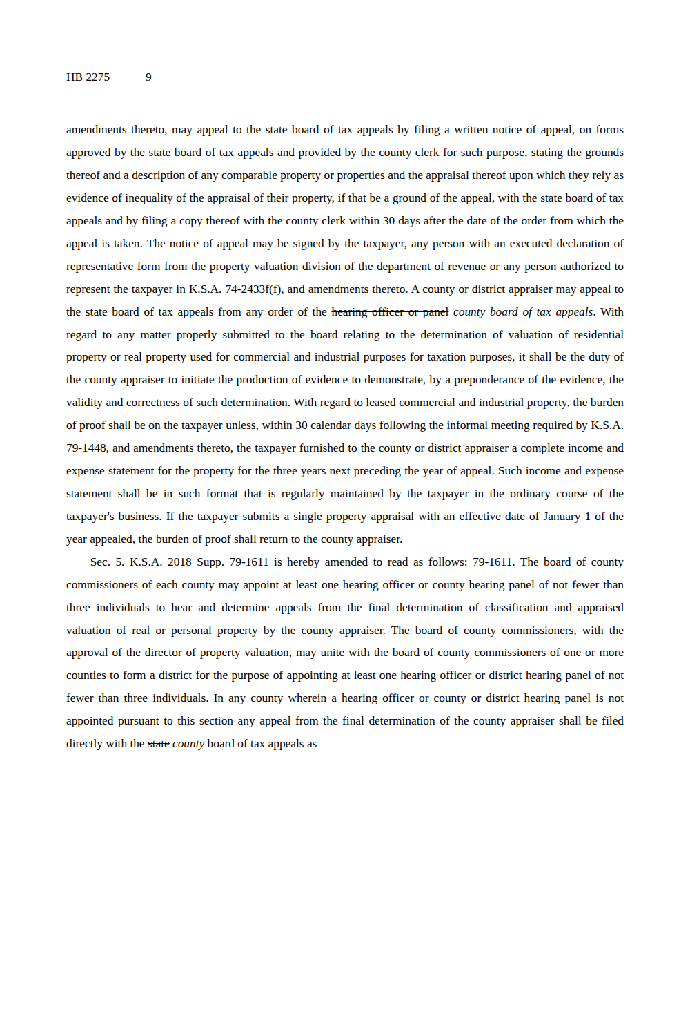HB 2275 9
amendments thereto, may appeal to the state board of tax appeals by filing a written notice of appeal, on forms approved by the state board of tax appeals and provided by the county clerk for such purpose, stating the grounds thereof and a description of any comparable property or properties and the appraisal thereof upon which they rely as evidence of inequality of the appraisal of their property, if that be a ground of the appeal, with the state board of tax appeals and by filing a copy thereof with the county clerk within 30 days after the date of the order from which the appeal is taken. The notice of appeal may be signed by the taxpayer, any person with an executed declaration of representative form from the property valuation division of the department of revenue or any person authorized to represent the taxpayer in K.S.A. 74-2433f(f), and amendments thereto. A county or district appraiser may appeal to the state board of tax appeals from any order of the hearing officer or panel county board of tax appeals. With regard to any matter properly submitted to the board relating to the determination of valuation of residential property or real property used for commercial and industrial purposes for taxation purposes, it shall be the duty of the county appraiser to initiate the production of evidence to demonstrate, by a preponderance of the evidence, the validity and correctness of such determination. With regard to leased commercial and industrial property, the burden of proof shall be on the taxpayer unless, within 30 calendar days following the informal meeting required by K.S.A. 79-1448, and amendments thereto, the taxpayer furnished to the county or district appraiser a complete income and expense statement for the property for the three years next preceding the year of appeal. Such income and expense statement shall be in such format that is regularly maintained by the taxpayer in the ordinary course of the taxpayer's business. If the taxpayer submits a single property appraisal with an effective date of January 1 of the year appealed, the burden of proof shall return to the county appraiser.
Sec. 5. K.S.A. 2018 Supp. 79-1611 is hereby amended to read as follows: 79-1611. The board of county commissioners of each county may appoint at least one hearing officer or county hearing panel of not fewer than three individuals to hear and determine appeals from the final determination of classification and appraised valuation of real or personal property by the county appraiser. The board of county commissioners, with the approval of the director of property valuation, may unite with the board of county commissioners of one or more counties to form a district for the purpose of appointing at least one hearing officer or district hearing panel of not fewer than three individuals. In any county wherein a hearing officer or county or district hearing panel is not appointed pursuant to this section any appeal from the final determination of the county appraiser shall be filed directly with the state county board of tax appeals as